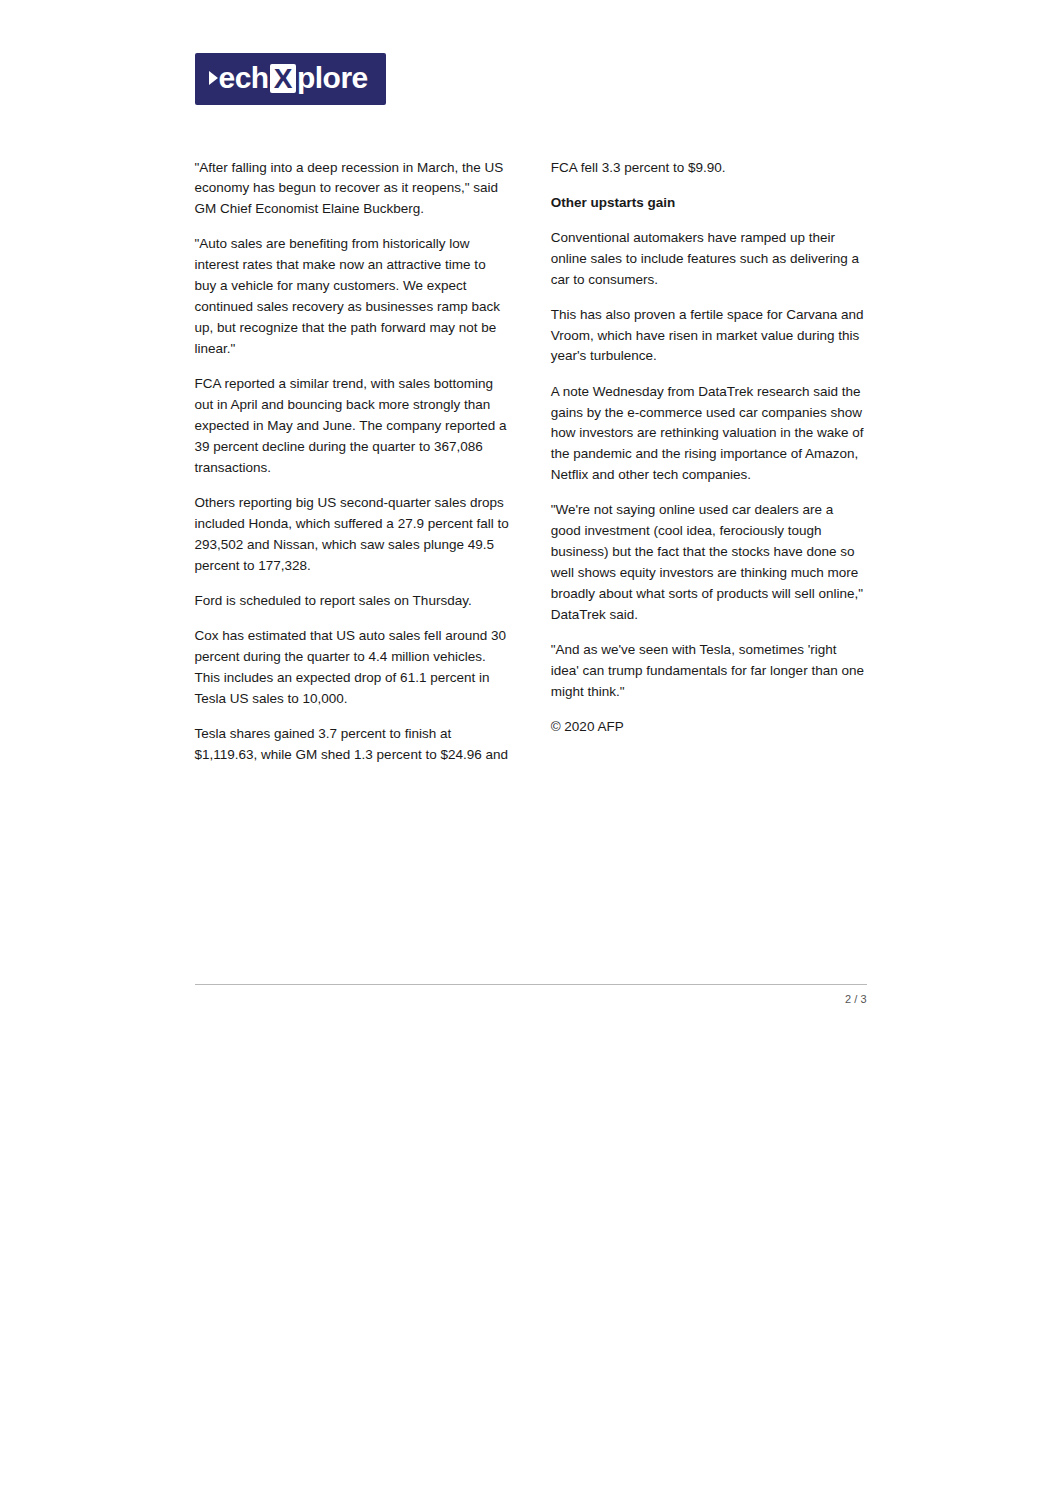echXplore
"After falling into a deep recession in March, the US economy has begun to recover as it reopens," said GM Chief Economist Elaine Buckberg.
"Auto sales are benefiting from historically low interest rates that make now an attractive time to buy a vehicle for many customers. We expect continued sales recovery as businesses ramp back up, but recognize that the path forward may not be linear."
FCA reported a similar trend, with sales bottoming out in April and bouncing back more strongly than expected in May and June. The company reported a 39 percent decline during the quarter to 367,086 transactions.
Others reporting big US second-quarter sales drops included Honda, which suffered a 27.9 percent fall to 293,502 and Nissan, which saw sales plunge 49.5 percent to 177,328.
Ford is scheduled to report sales on Thursday.
Cox has estimated that US auto sales fell around 30 percent during the quarter to 4.4 million vehicles. This includes an expected drop of 61.1 percent in Tesla US sales to 10,000.
Tesla shares gained 3.7 percent to finish at $1,119.63, while GM shed 1.3 percent to $24.96 and FCA fell 3.3 percent to $9.90.
Other upstarts gain
Conventional automakers have ramped up their online sales to include features such as delivering a car to consumers.
This has also proven a fertile space for Carvana and Vroom, which have risen in market value during this year's turbulence.
A note Wednesday from DataTrek research said the gains by the e-commerce used car companies show how investors are rethinking valuation in the wake of the pandemic and the rising importance of Amazon, Netflix and other tech companies.
"We're not saying online used car dealers are a good investment (cool idea, ferociously tough business) but the fact that the stocks have done so well shows equity investors are thinking much more broadly about what sorts of products will sell online," DataTrek said.
"And as we've seen with Tesla, sometimes 'right idea' can trump fundamentals for far longer than one might think."
© 2020 AFP
2 / 3